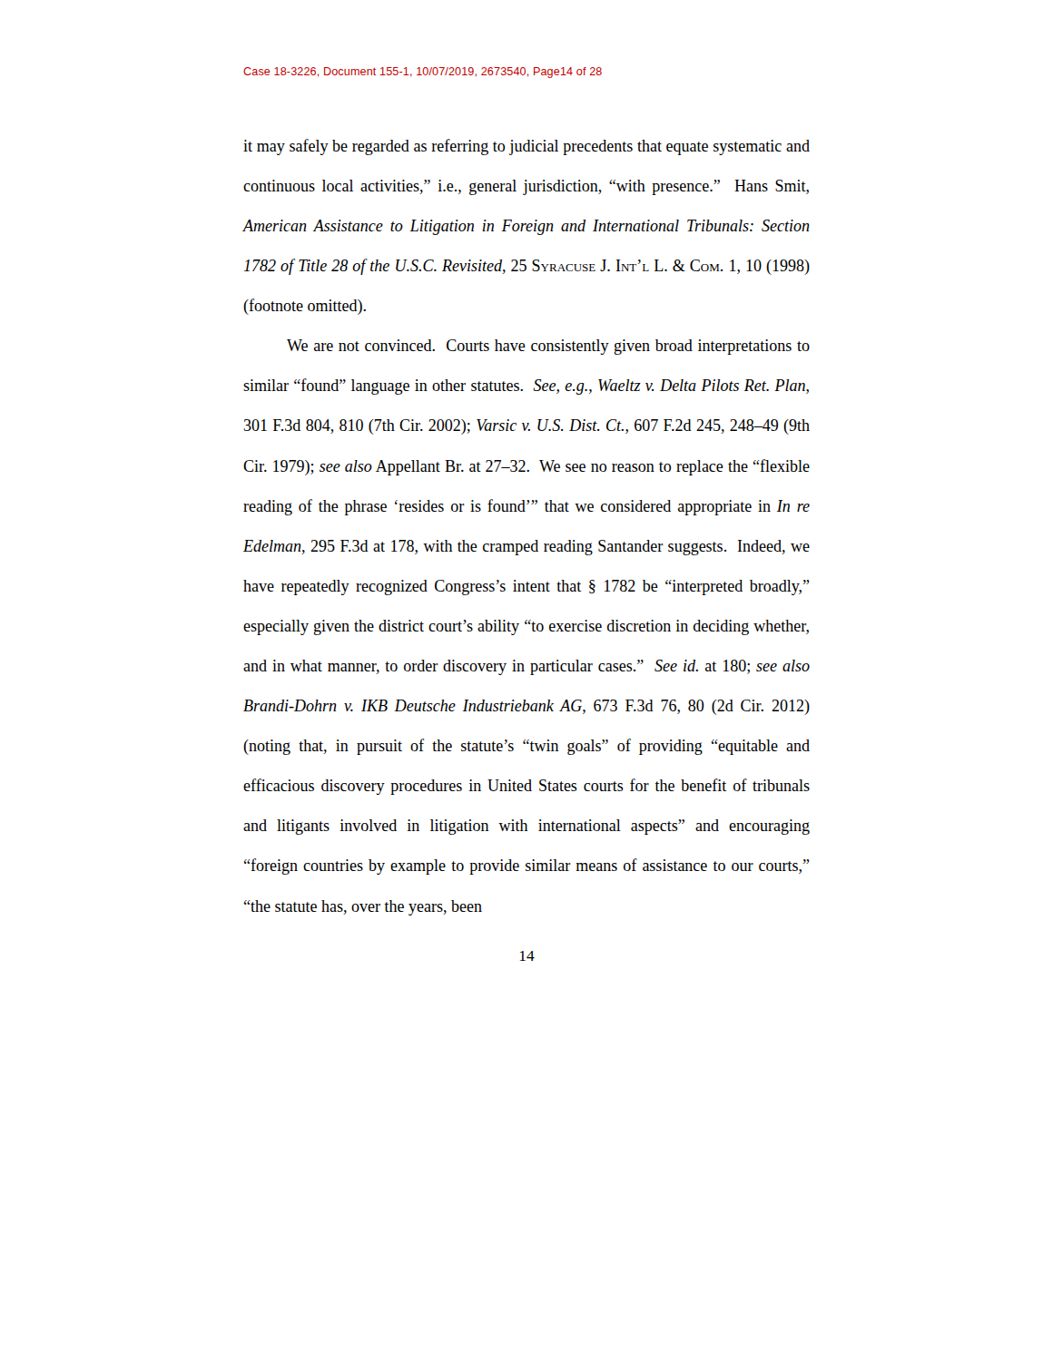Case 18-3226, Document 155-1, 10/07/2019, 2673540, Page14 of 28
it may safely be regarded as referring to judicial precedents that equate systematic and continuous local activities,” i.e., general jurisdiction, “with presence.” Hans Smit, American Assistance to Litigation in Foreign and International Tribunals: Section 1782 of Title 28 of the U.S.C. Revisited, 25 Syracuse J. Int’l L. & Com. 1, 10 (1998) (footnote omitted).
We are not convinced. Courts have consistently given broad interpretations to similar “found” language in other statutes. See, e.g., Waeltz v. Delta Pilots Ret. Plan, 301 F.3d 804, 810 (7th Cir. 2002); Varsic v. U.S. Dist. Ct., 607 F.2d 245, 248–49 (9th Cir. 1979); see also Appellant Br. at 27–32. We see no reason to replace the “flexible reading of the phrase ‘resides or is found’” that we considered appropriate in In re Edelman, 295 F.3d at 178, with the cramped reading Santander suggests. Indeed, we have repeatedly recognized Congress’s intent that § 1782 be “interpreted broadly,” especially given the district court’s ability “to exercise discretion in deciding whether, and in what manner, to order discovery in particular cases.” See id. at 180; see also Brandi-Dohrn v. IKB Deutsche Industriebank AG, 673 F.3d 76, 80 (2d Cir. 2012) (noting that, in pursuit of the statute’s “twin goals” of providing “equitable and efficacious discovery procedures in United States courts for the benefit of tribunals and litigants involved in litigation with international aspects” and encouraging “foreign countries by example to provide similar means of assistance to our courts,” “the statute has, over the years, been
14